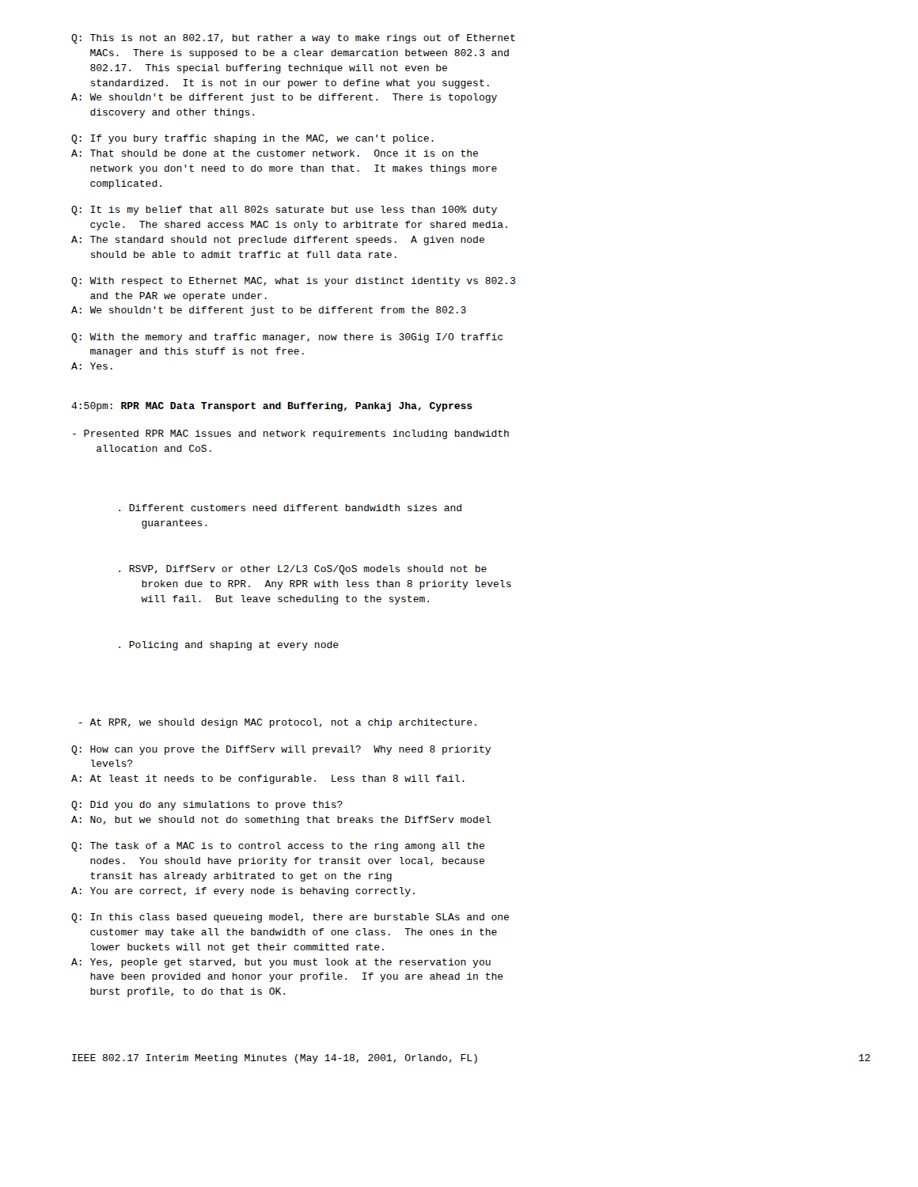Q: This is not an 802.17, but rather a way to make rings out of Ethernet MACs. There is supposed to be a clear demarcation between 802.3 and 802.17. This special buffering technique will not even be standardized. It is not in our power to define what you suggest. A: We shouldn't be different just to be different. There is topology discovery and other things.
Q: If you bury traffic shaping in the MAC, we can't police. A: That should be done at the customer network. Once it is on the network you don't need to do more than that. It makes things more complicated.
Q: It is my belief that all 802s saturate but use less than 100% duty cycle. The shared access MAC is only to arbitrate for shared media. A: The standard should not preclude different speeds. A given node should be able to admit traffic at full data rate.
Q: With respect to Ethernet MAC, what is your distinct identity vs 802.3 and the PAR we operate under. A: We shouldn't be different just to be different from the 802.3
Q: With the memory and traffic manager, now there is 30Gig I/O traffic manager and this stuff is not free. A: Yes.
4:50pm: RPR MAC Data Transport and Buffering, Pankaj Jha, Cypress
- Presented RPR MAC issues and network requirements including bandwidth allocation and CoS.
. Different customers need different bandwidth sizes and guarantees.
. RSVP, DiffServ or other L2/L3 CoS/QoS models should not be broken due to RPR. Any RPR with less than 8 priority levels will fail. But leave scheduling to the system.
. Policing and shaping at every node
- At RPR, we should design MAC protocol, not a chip architecture.
Q: How can you prove the DiffServ will prevail? Why need 8 priority levels? A: At least it needs to be configurable. Less than 8 will fail.
Q: Did you do any simulations to prove this? A: No, but we should not do something that breaks the DiffServ model
Q: The task of a MAC is to control access to the ring among all the nodes. You should have priority for transit over local, because transit has already arbitrated to get on the ring A: You are correct, if every node is behaving correctly.
Q: In this class based queueing model, there are burstable SLAs and one customer may take all the bandwidth of one class. The ones in the lower buckets will not get their committed rate. A: Yes, people get starved, but you must look at the reservation you have been provided and honor your profile. If you are ahead in the burst profile, to do that is OK.
IEEE 802.17 Interim Meeting Minutes (May 14-18, 2001, Orlando, FL)
12